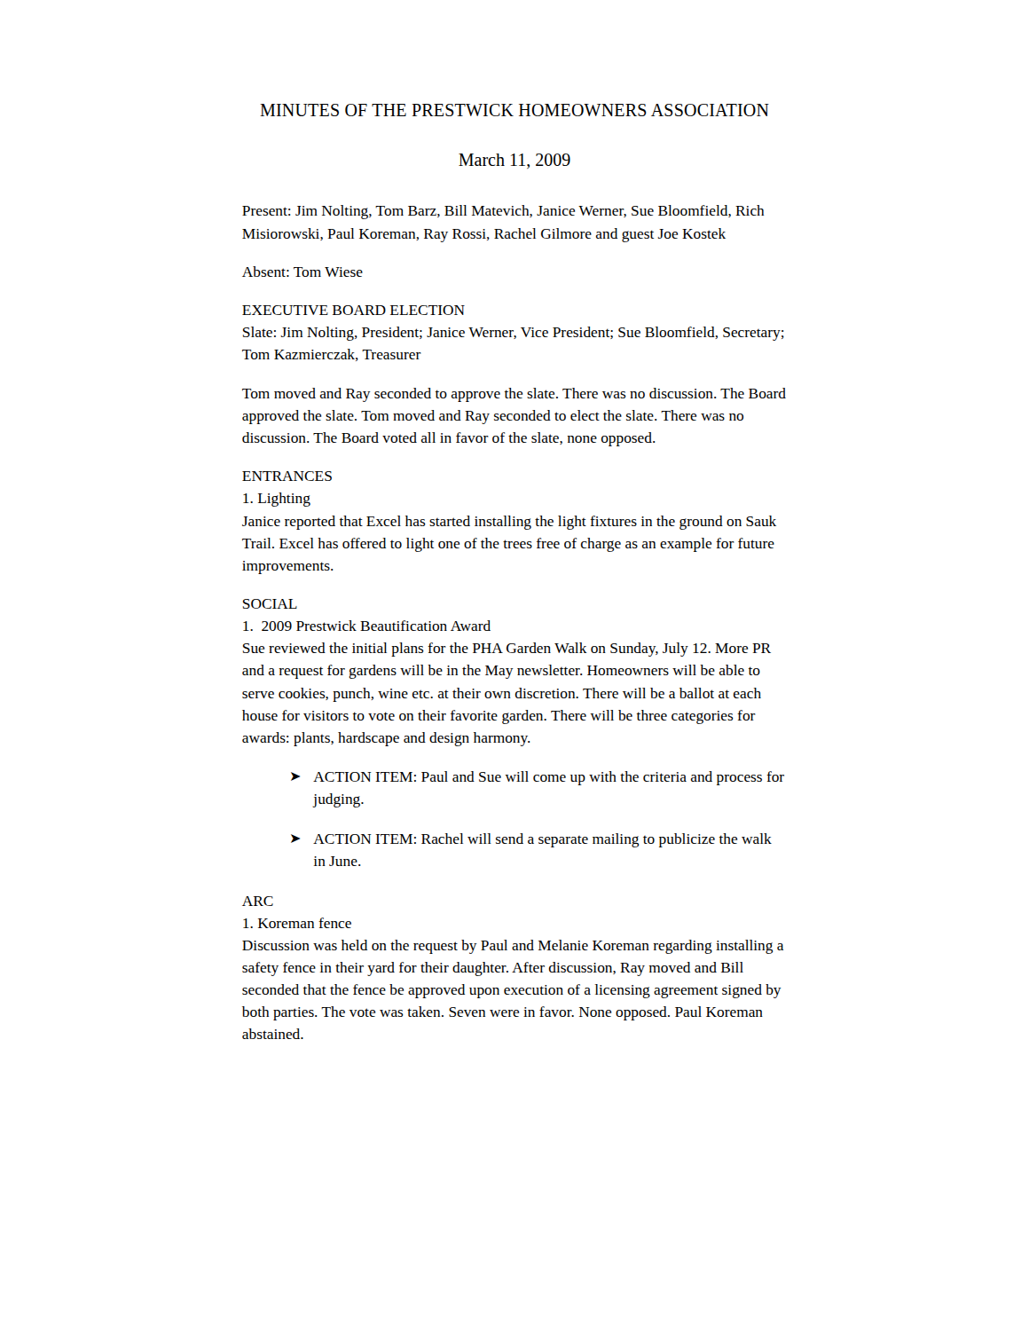MINUTES OF THE PRESTWICK HOMEOWNERS ASSOCIATION
March 11, 2009
Present: Jim Nolting, Tom Barz, Bill Matevich, Janice Werner, Sue Bloomfield, Rich Misiorowski, Paul Koreman, Ray Rossi, Rachel Gilmore and guest Joe Kostek
Absent: Tom Wiese
EXECUTIVE BOARD ELECTION
Slate: Jim Nolting, President; Janice Werner, Vice President; Sue Bloomfield, Secretary; Tom Kazmierczak, Treasurer
Tom moved and Ray seconded to approve the slate. There was no discussion. The Board approved the slate. Tom moved and Ray seconded to elect the slate. There was no discussion. The Board voted all in favor of the slate, none opposed.
ENTRANCES
1. Lighting
Janice reported that Excel has started installing the light fixtures in the ground on Sauk Trail. Excel has offered to light one of the trees free of charge as an example for future improvements.
SOCIAL
1. 2009 Prestwick Beautification Award
Sue reviewed the initial plans for the PHA Garden Walk on Sunday, July 12. More PR and a request for gardens will be in the May newsletter. Homeowners will be able to serve cookies, punch, wine etc. at their own discretion. There will be a ballot at each house for visitors to vote on their favorite garden. There will be three categories for awards: plants, hardscape and design harmony.
ACTION ITEM: Paul and Sue will come up with the criteria and process for judging.
ACTION ITEM: Rachel will send a separate mailing to publicize the walk in June.
ARC
1. Koreman fence
Discussion was held on the request by Paul and Melanie Koreman regarding installing a safety fence in their yard for their daughter. After discussion, Ray moved and Bill seconded that the fence be approved upon execution of a licensing agreement signed by both parties. The vote was taken. Seven were in favor. None opposed. Paul Koreman abstained.